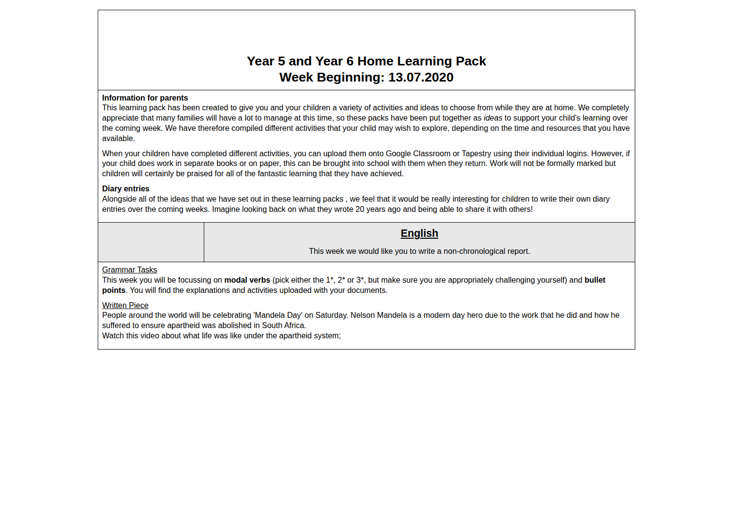| Year 5 and Year 6 Home Learning Pack Week Beginning: 13.07.2020 |
| Information for parents This learning pack has been created to give you and your children a variety of activities and ideas to choose from while they are at home. We completely appreciate that many families will have a lot to manage at this time, so these packs have been put together as ideas to support your child's learning over the coming week. We have therefore compiled different activities that your child may wish to explore, depending on the time and resources that you have available. When your children have completed different activities, you can upload them onto Google Classroom or Tapestry using their individual logins. However, if your child does work in separate books or on paper, this can be brought into school with them when they return. Work will not be formally marked but children will certainly be praised for all of the fantastic learning that they have achieved. Diary entries Alongside all of the ideas that we have set out in these learning packs , we feel that it would be really interesting for children to write their own diary entries over the coming weeks. Imagine looking back on what they wrote 20 years ago and being able to share it with others! |
| | English This week we would like you to write a non-chronological report. |
| Grammar Tasks This week you will be focussing on modal verbs (pick either the 1*, 2* or 3*, but make sure you are appropriately challenging yourself) and bullet points . You will find the explanations and activities uploaded with your documents. Written Piece People around the world will be celebrating 'Mandela Day' on Saturday. Nelson Mandela is a modern day hero due to the work that he did and how he suffered to ensure apartheid was abolished in South Africa. Watch this video about what life was like under the apartheid system; |